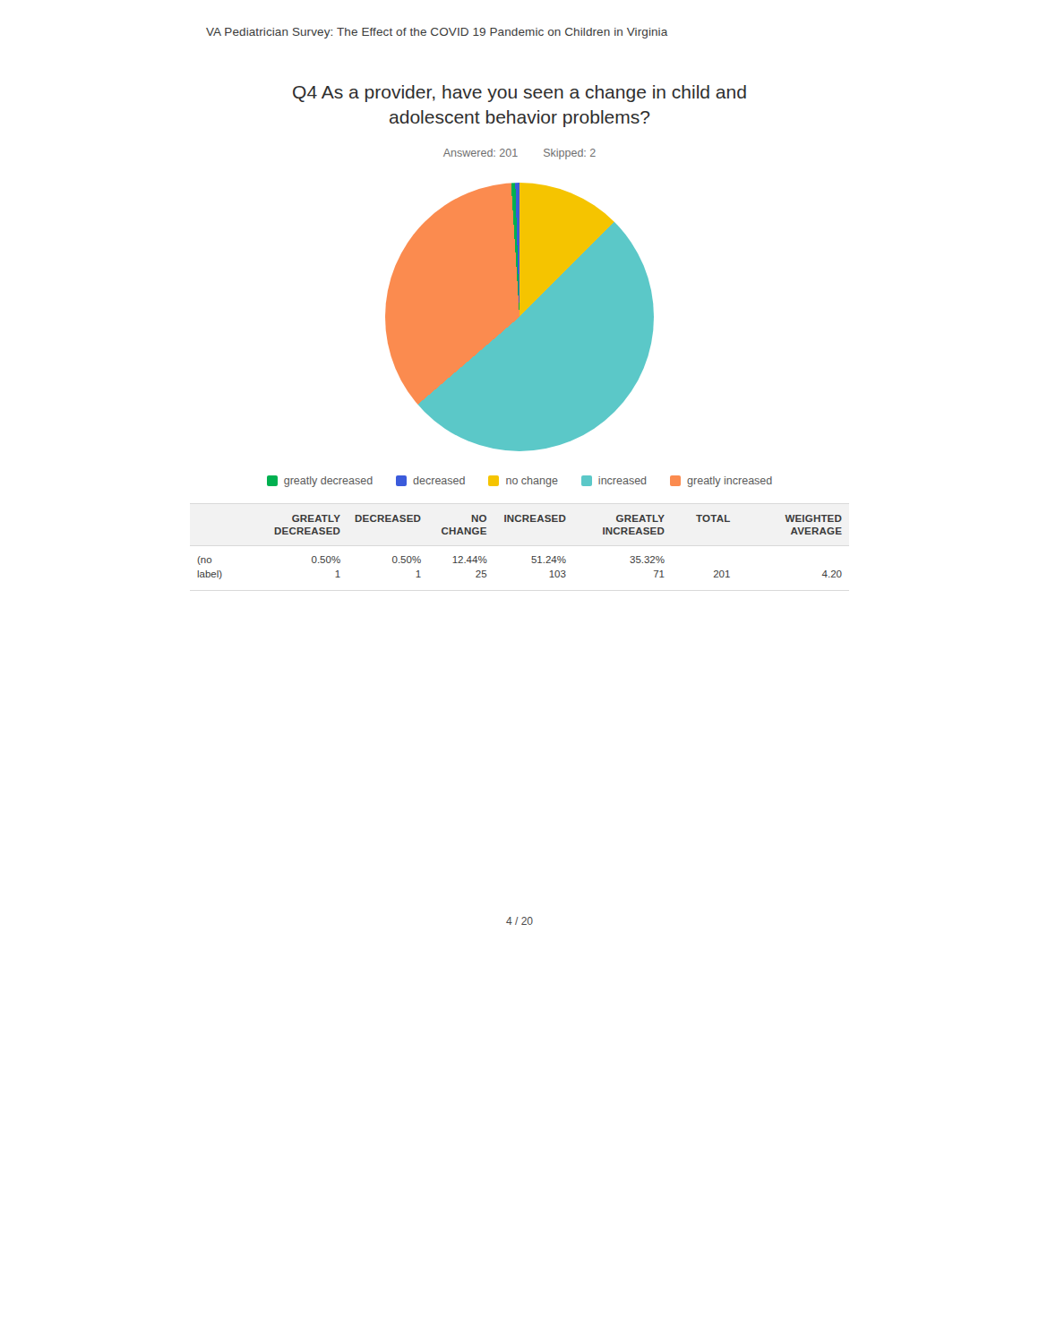VA Pediatrician Survey: The Effect of the COVID 19 Pandemic on Children in Virginia
Q4 As a provider, have you seen a change in child and adolescent behavior problems?
Answered: 201 Skipped: 2
greatly decreased
decreased
no change
increased
greatly increased
| | GREATLY DECREASED | DECREASED | NO CHANGE | INCREASED | GREATLY INCREASED | TOTAL | WEIGHTED AVERAGE |
| --- | --- | --- | --- | --- | --- | --- | --- |
| (no label) | 0.50% 1 | 0.50% 1 | 12.44% 25 | 51.24% 103 | 35.32% 71 | 201 | 4.20 |
4 / 20